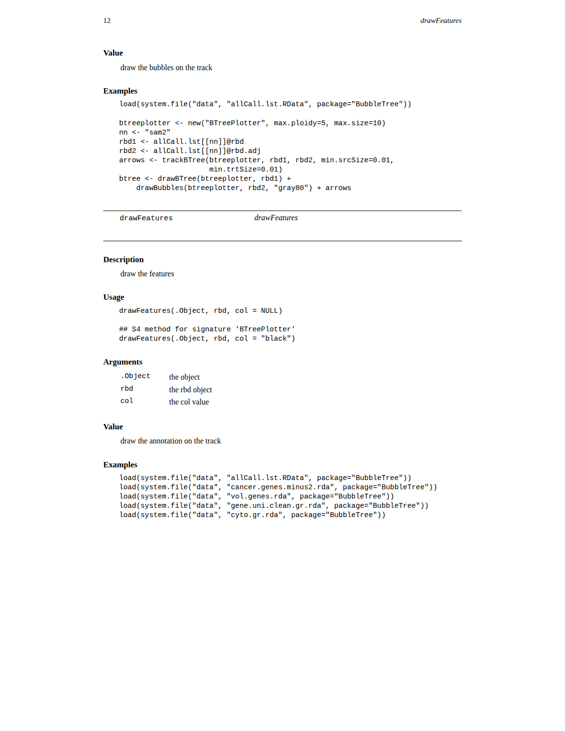12 drawFeatures
Value
draw the bubbles on the track
Examples
load(system.file("data", "allCall.lst.RData", package="BubbleTree"))

btreeplotter <- new("BTreePlotter", max.ploidy=5, max.size=10)
nn <- "sam2"
rbd1 <- allCall.lst[[nn]]@rbd
rbd2 <- allCall.lst[[nn]]@rbd.adj
arrows <- trackBTree(btreeplotter, rbd1, rbd2, min.srcSize=0.01,
                     min.trtSize=0.01)
btree <- drawBTree(btreeplotter, rbd1) +
    drawBubbles(btreeplotter, rbd2, "gray80") + arrows
drawFeatures drawFeatures
Description
draw the features
Usage
drawFeatures(.Object, rbd, col = NULL)

## S4 method for signature 'BTreePlotter'
drawFeatures(.Object, rbd, col = "black")
Arguments
| .Object | the object |
| rbd | the rbd object |
| col | the col value |
Value
draw the annotation on the track
Examples
load(system.file("data", "allCall.lst.RData", package="BubbleTree"))
load(system.file("data", "cancer.genes.minus2.rda", package="BubbleTree"))
load(system.file("data", "vol.genes.rda", package="BubbleTree"))
load(system.file("data", "gene.uni.clean.gr.rda", package="BubbleTree"))
load(system.file("data", "cyto.gr.rda", package="BubbleTree"))